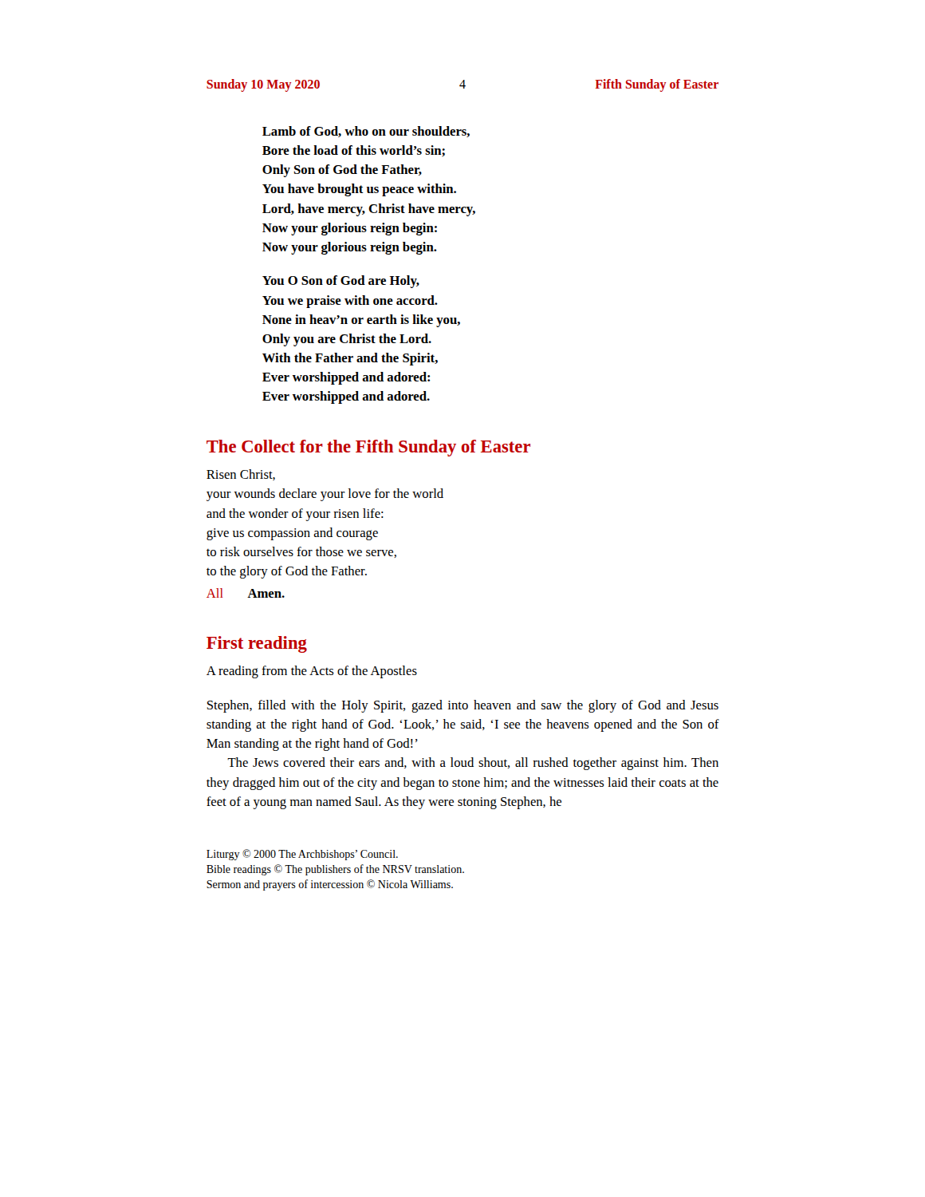Sunday 10 May 2020
4
Fifth Sunday of Easter
Lamb of God, who on our shoulders,
Bore the load of this world’s sin;
Only Son of God the Father,
You have brought us peace within.
Lord, have mercy, Christ have mercy,
Now your glorious reign begin:
Now your glorious reign begin.
You O Son of God are Holy,
You we praise with one accord.
None in heav’n or earth is like you,
Only you are Christ the Lord.
With the Father and the Spirit,
Ever worshipped and adored:
Ever worshipped and adored.
The Collect for the Fifth Sunday of Easter
Risen Christ,
your wounds declare your love for the world
and the wonder of your risen life:
give us compassion and courage
to risk ourselves for those we serve,
to the glory of God the Father.
All
Amen.
First reading
A reading from the Acts of the Apostles
Stephen, filled with the Holy Spirit, gazed into heaven and saw the glory of God and Jesus standing at the right hand of God. ‘Look,’ he said, ‘I see the heavens opened and the Son of Man standing at the right hand of God!’
The Jews covered their ears and, with a loud shout, all rushed together against him. Then they dragged him out of the city and began to stone him; and the witnesses laid their coats at the feet of a young man named Saul. As they were stoning Stephen, he
Liturgy © 2000 The Archbishops’ Council.
Bible readings © The publishers of the NRSV translation.
Sermon and prayers of intercession © Nicola Williams.